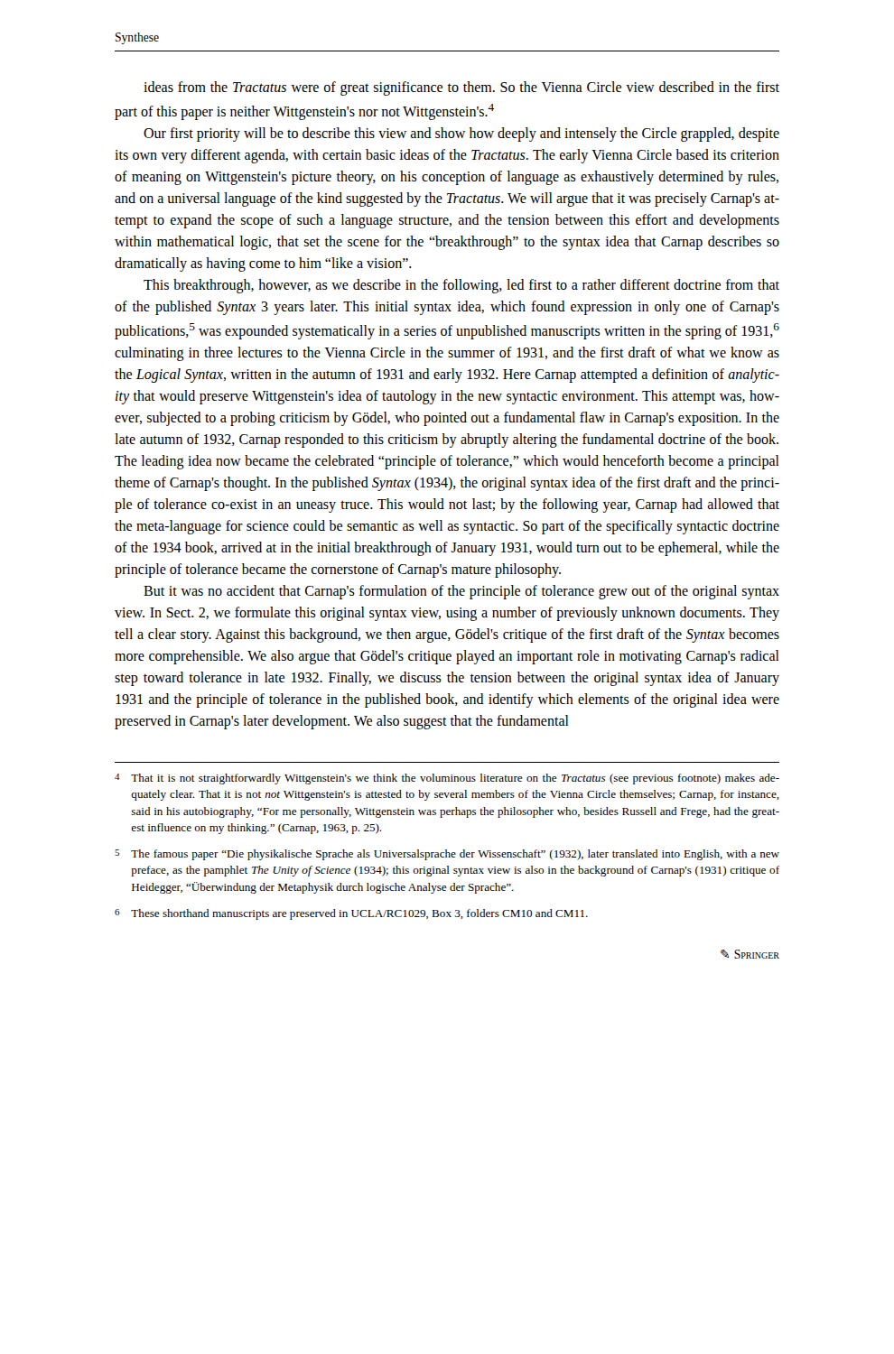Synthese
ideas from the Tractatus were of great significance to them. So the Vienna Circle view described in the first part of this paper is neither Wittgenstein's nor not Wittgenstein's.4
Our first priority will be to describe this view and show how deeply and intensely the Circle grappled, despite its own very different agenda, with certain basic ideas of the Tractatus. The early Vienna Circle based its criterion of meaning on Wittgenstein's picture theory, on his conception of language as exhaustively determined by rules, and on a universal language of the kind suggested by the Tractatus. We will argue that it was precisely Carnap's attempt to expand the scope of such a language structure, and the tension between this effort and developments within mathematical logic, that set the scene for the “breakthrough” to the syntax idea that Carnap describes so dramatically as having come to him “like a vision”.
This breakthrough, however, as we describe in the following, led first to a rather different doctrine from that of the published Syntax 3 years later. This initial syntax idea, which found expression in only one of Carnap's publications,5 was expounded systematically in a series of unpublished manuscripts written in the spring of 1931,6 culminating in three lectures to the Vienna Circle in the summer of 1931, and the first draft of what we know as the Logical Syntax, written in the autumn of 1931 and early 1932. Here Carnap attempted a definition of analyticity that would preserve Wittgenstein's idea of tautology in the new syntactic environment. This attempt was, however, subjected to a probing criticism by Gödel, who pointed out a fundamental flaw in Carnap's exposition. In the late autumn of 1932, Carnap responded to this criticism by abruptly altering the fundamental doctrine of the book. The leading idea now became the celebrated “principle of tolerance,” which would henceforth become a principal theme of Carnap's thought. In the published Syntax (1934), the original syntax idea of the first draft and the principle of tolerance co-exist in an uneasy truce. This would not last; by the following year, Carnap had allowed that the meta-language for science could be semantic as well as syntactic. So part of the specifically syntactic doctrine of the 1934 book, arrived at in the initial breakthrough of January 1931, would turn out to be ephemeral, while the principle of tolerance became the cornerstone of Carnap's mature philosophy.
But it was no accident that Carnap's formulation of the principle of tolerance grew out of the original syntax view. In Sect. 2, we formulate this original syntax view, using a number of previously unknown documents. They tell a clear story. Against this background, we then argue, Gödel's critique of the first draft of the Syntax becomes more comprehensible. We also argue that Gödel's critique played an important role in motivating Carnap's radical step toward tolerance in late 1932. Finally, we discuss the tension between the original syntax idea of January 1931 and the principle of tolerance in the published book, and identify which elements of the original idea were preserved in Carnap's later development. We also suggest that the fundamental
4 That it is not straightforwardly Wittgenstein's we think the voluminous literature on the Tractatus (see previous footnote) makes adequately clear. That it is not not Wittgenstein's is attested to by several members of the Vienna Circle themselves; Carnap, for instance, said in his autobiography, “For me personally, Wittgenstein was perhaps the philosopher who, besides Russell and Frege, had the greatest influence on my thinking.” (Carnap, 1963, p. 25).
5 The famous paper “Die physikalische Sprache als Universalsprache der Wissenschaft” (1932), later translated into English, with a new preface, as the pamphlet The Unity of Science (1934); this original syntax view is also in the background of Carnap's (1931) critique of Heidegger, “Überwindung der Metaphysik durch logische Analyse der Sprache”.
6 These shorthand manuscripts are preserved in UCLA/RC1029, Box 3, folders CM10 and CM11.
✎ Springer